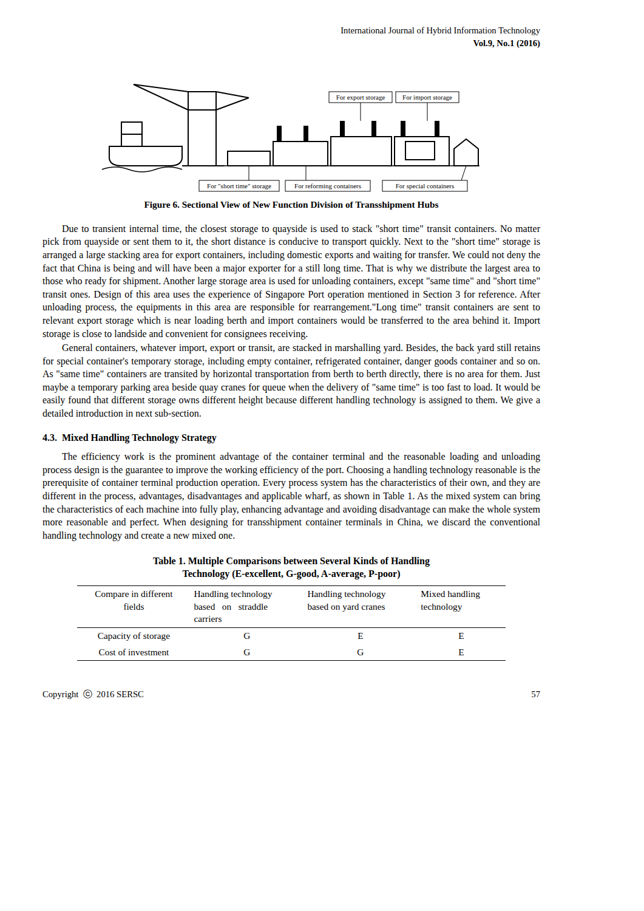International Journal of Hybrid Information Technology Vol.9, No.1 (2016)
For export storage For import storage For "short time" storage For reforming containers For special containers
Figure 6. Sectional View of New Function Division of Transshipment Hubs
Due to transient internal time, the closest storage to quayside is used to stack "short time" transit containers. No matter pick from quayside or sent them to it, the short distance is conducive to transport quickly. Next to the "short time" storage is arranged a large stacking area for export containers, including domestic exports and waiting for transfer. We could not deny the fact that China is being and will have been a major exporter for a still long time. That is why we distribute the largest area to those who ready for shipment. Another large storage area is used for unloading containers, except "same time" and "short time" transit ones. Design of this area uses the experience of Singapore Port operation mentioned in Section 3 for reference. After unloading process, the equipments in this area are responsible for rearrangement."Long time" transit containers are sent to relevant export storage which is near loading berth and import containers would be transferred to the area behind it. Import storage is close to landside and convenient for consignees receiving.
General containers, whatever import, export or transit, are stacked in marshalling yard. Besides, the back yard still retains for special container's temporary storage, including empty container, refrigerated container, danger goods container and so on. As "same time" containers are transited by horizontal transportation from berth to berth directly, there is no area for them. Just maybe a temporary parking area beside quay cranes for queue when the delivery of "same time" is too fast to load. It would be easily found that different storage owns different height because different handling technology is assigned to them. We give a detailed introduction in next sub-section.
4.3. Mixed Handling Technology Strategy
The efficiency work is the prominent advantage of the container terminal and the reasonable loading and unloading process design is the guarantee to improve the working efficiency of the port. Choosing a handling technology reasonable is the prerequisite of container terminal production operation. Every process system has the characteristics of their own, and they are different in the process, advantages, disadvantages and applicable wharf, as shown in Table 1. As the mixed system can bring the characteristics of each machine into fully play, enhancing advantage and avoiding disadvantage can make the whole system more reasonable and perfect. When designing for transshipment container terminals in China, we discard the conventional handling technology and create a new mixed one.
Table 1. Multiple Comparisons between Several Kinds of Handling
Technology (E-excellent, G-good, A-average, P-poor)
| Compare in different fields | Handling technology based on straddle carriers | Handling technology based on yard cranes | Mixed handling technology |
| --- | --- | --- | --- |
| Capacity of storage | G | E | E |
| Cost of investment | G | G | E |
Copyright ⓒ 2016 SERSC 57